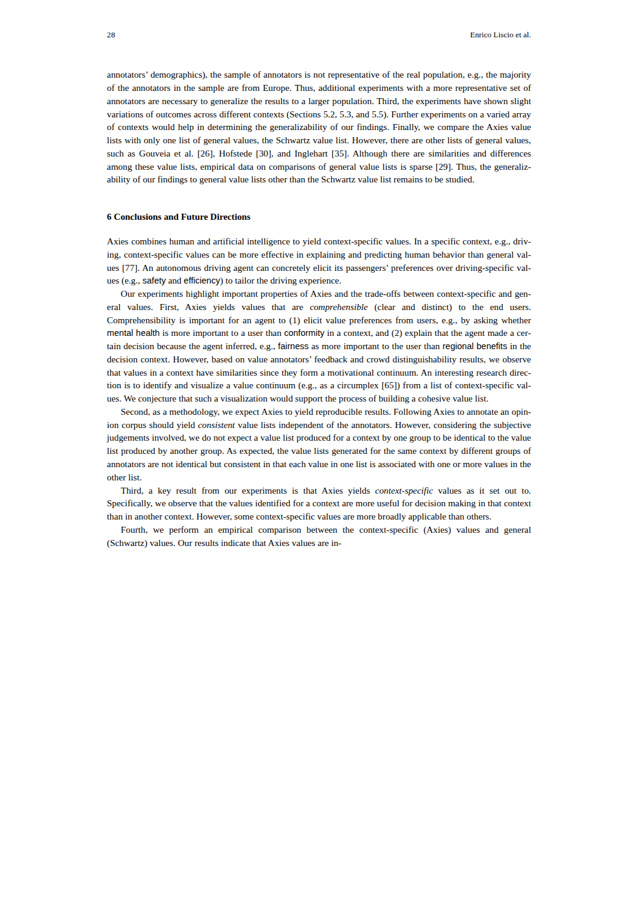28 Enrico Liscio et al.
annotators’ demographics), the sample of annotators is not representative of the real population, e.g., the majority of the annotators in the sample are from Europe. Thus, additional experiments with a more representative set of annotators are necessary to generalize the results to a larger population. Third, the experiments have shown slight variations of outcomes across different contexts (Sections 5.2, 5.3, and 5.5). Further experiments on a varied array of contexts would help in determining the generalizability of our findings. Finally, we compare the Axies value lists with only one list of general values, the Schwartz value list. However, there are other lists of general values, such as Gouveia et al. [26], Hofstede [30], and Inglehart [35]. Although there are similarities and differences among these value lists, empirical data on comparisons of general value lists is sparse [29]. Thus, the generalizability of our findings to general value lists other than the Schwartz value list remains to be studied.
6 Conclusions and Future Directions
Axies combines human and artificial intelligence to yield context-specific values. In a specific context, e.g., driving, context-specific values can be more effective in explaining and predicting human behavior than general values [77]. An autonomous driving agent can concretely elicit its passengers’ preferences over driving-specific values (e.g., safety and efficiency) to tailor the driving experience.
Our experiments highlight important properties of Axies and the trade-offs between context-specific and general values. First, Axies yields values that are comprehensible (clear and distinct) to the end users. Comprehensibility is important for an agent to (1) elicit value preferences from users, e.g., by asking whether mental health is more important to a user than conformity in a context, and (2) explain that the agent made a certain decision because the agent inferred, e.g., fairness as more important to the user than regional benefits in the decision context. However, based on value annotators’ feedback and crowd distinguishability results, we observe that values in a context have similarities since they form a motivational continuum. An interesting research direction is to identify and visualize a value continuum (e.g., as a circumplex [65]) from a list of context-specific values. We conjecture that such a visualization would support the process of building a cohesive value list.
Second, as a methodology, we expect Axies to yield reproducible results. Following Axies to annotate an opinion corpus should yield consistent value lists independent of the annotators. However, considering the subjective judgements involved, we do not expect a value list produced for a context by one group to be identical to the value list produced by another group. As expected, the value lists generated for the same context by different groups of annotators are not identical but consistent in that each value in one list is associated with one or more values in the other list.
Third, a key result from our experiments is that Axies yields context-specific values as it set out to. Specifically, we observe that the values identified for a context are more useful for decision making in that context than in another context. However, some context-specific values are more broadly applicable than others.
Fourth, we perform an empirical comparison between the context-specific (Axies) values and general (Schwartz) values. Our results indicate that Axies values are in-